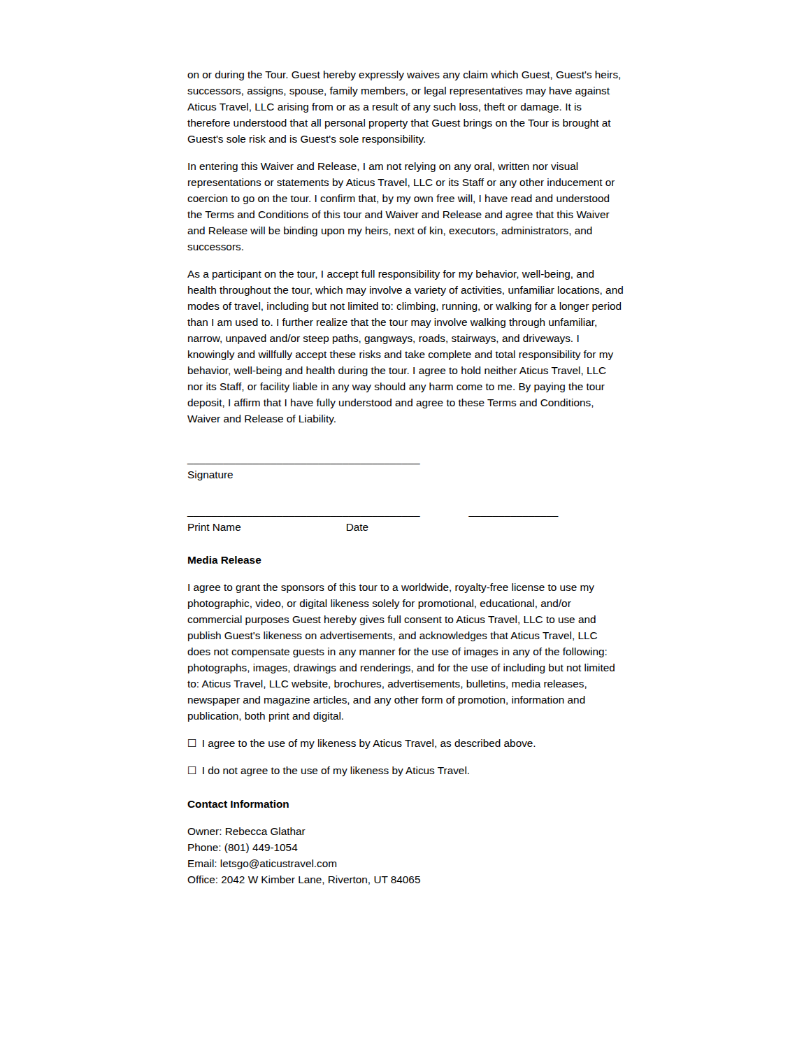on or during the Tour. Guest hereby expressly waives any claim which Guest, Guest's heirs, successors, assigns, spouse, family members, or legal representatives may have against Aticus Travel, LLC arising from or as a result of any such loss, theft or damage. It is therefore understood that all personal property that Guest brings on the Tour is brought at Guest's sole risk and is Guest's sole responsibility.
In entering this Waiver and Release, I am not relying on any oral, written nor visual representations or statements by Aticus Travel, LLC or its Staff or any other inducement or coercion to go on the tour. I confirm that, by my own free will, I have read and understood the Terms and Conditions of this tour and Waiver and Release and agree that this Waiver and Release will be binding upon my heirs, next of kin, executors, administrators, and successors.
As a participant on the tour, I accept full responsibility for my behavior, well-being, and health throughout the tour, which may involve a variety of activities, unfamiliar locations, and modes of travel, including but not limited to: climbing, running, or walking for a longer period than I am used to. I further realize that the tour may involve walking through unfamiliar, narrow, unpaved and/or steep paths, gangways, roads, stairways, and driveways. I knowingly and willfully accept these risks and take complete and total responsibility for my behavior, well-being and health during the tour. I agree to hold neither Aticus Travel, LLC nor its Staff, or facility liable in any way should any harm come to me. By paying the tour deposit, I affirm that I have fully understood and agree to these Terms and Conditions, Waiver and Release of Liability.
_______________________________________
Signature
_______________________________________ _______________
Print Name Date
Media Release
I agree to grant the sponsors of this tour to a worldwide, royalty-free license to use my photographic, video, or digital likeness solely for promotional, educational, and/or commercial purposes Guest hereby gives full consent to Aticus Travel, LLC to use and publish Guest's likeness on advertisements, and acknowledges that Aticus Travel, LLC does not compensate guests in any manner for the use of images in any of the following: photographs, images, drawings and renderings, and for the use of including but not limited to: Aticus Travel, LLC website, brochures, advertisements, bulletins, media releases, newspaper and magazine articles, and any other form of promotion, information and publication, both print and digital.
☐I agree to the use of my likeness by Aticus Travel, as described above.
☐I do not agree to the use of my likeness by Aticus Travel.
Contact Information
Owner: Rebecca Glathar
Phone: (801) 449-1054
Email: letsgo@aticustravel.com
Office: 2042 W Kimber Lane, Riverton, UT 84065